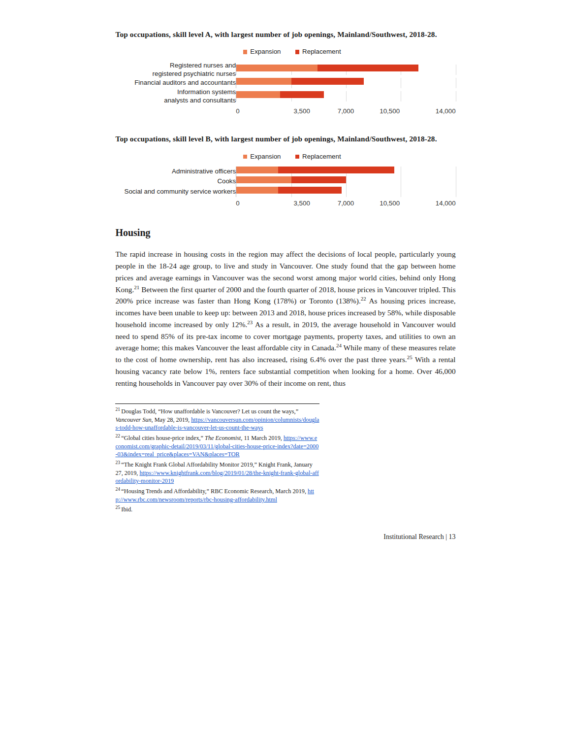Top occupations, skill level A, with largest number of job openings, Mainland/Southwest, 2018-28.
Expansion Replacement
| Registered nurses and registered psychiatric nurses | |
| Financial auditors and accountants | |
| Information systems analysts and consultants | |
03,5007,00010,50014,000
Top occupations, skill level B, with largest number of job openings, Mainland/Southwest, 2018-28.
Expansion Replacement
| Administrative officers | |
| Cooks | |
| Social and community service workers | |
03,5007,00010,50014,000
Housing
The rapid increase in housing costs in the region may affect the decisions of local people, particularly young people in the 18-24 age group, to live and study in Vancouver. One study found that the gap between home prices and average earnings in Vancouver was the second worst among major world cities, behind only Hong Kong.21 Between the first quarter of 2000 and the fourth quarter of 2018, house prices in Vancouver tripled. This 200% price increase was faster than Hong Kong (178%) or Toronto (138%).22 As housing prices increase, incomes have been unable to keep up: between 2013 and 2018, house prices increased by 58%, while disposable household income increased by only 12%.23 As a result, in 2019, the average household in Vancouver would need to spend 85% of its pre-tax income to cover mortgage payments, property taxes, and utilities to own an average home; this makes Vancouver the least affordable city in Canada.24 While many of these measures relate to the cost of home ownership, rent has also increased, rising 6.4% over the past three years.25 With a rental housing vacancy rate below 1%, renters face substantial competition when looking for a home. Over 46,000 renting households in Vancouver pay over 30% of their income on rent, thus
21 Douglas Todd, “How unaffordable is Vancouver? Let us count the ways,” Vancouver Sun, May 28, 2019, https://vancouversun.com/opinion/columnists/douglas-todd-how-unaffordable-is-vancouver-let-us-count-the-ways
22“Global cities house-price index,” The Economist, 11 March 2019, https://www.economist.com/graphic-detail/2019/03/11/global-cities-house-price-index?date=2000-03&index=real_price&places=VAN&places=TOR
23“The Knight Frank Global Affordability Monitor 2019,” Knight Frank, January 27, 2019, https://www.knightfrank.com/blog/2019/01/28/the-knight-frank-global-affordability-monitor-2019
24“Housing Trends and Affordability,” RBC Economic Research, March 2019, http://www.rbc.com/newsroom/reports/rbc-housing-affordability.html
25 Ibid.
Institutional Research | 13